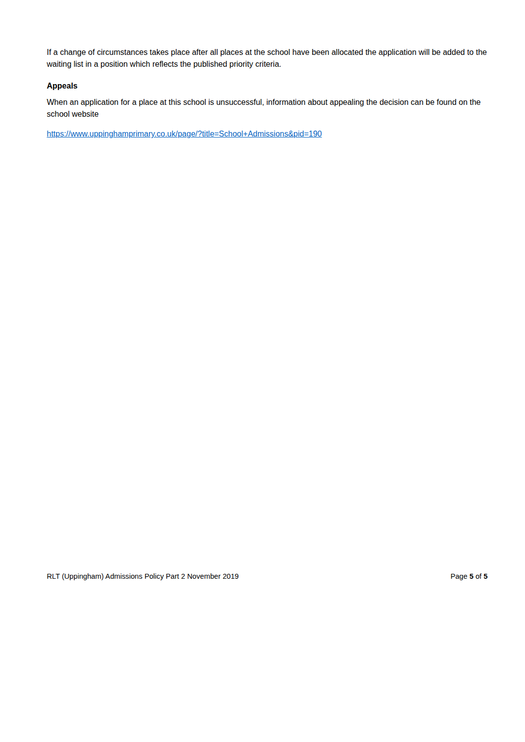If a change of circumstances takes place after all places at the school have been allocated the application will be added to the waiting list in a position which reflects the published priority criteria.
Appeals
When an application for a place at this school is unsuccessful, information about appealing the decision can be found on the school website
https://www.uppinghamprimary.co.uk/page/?title=School+Admissions&pid=190
RLT (Uppingham) Admissions Policy Part 2 November 2019 Page 5 of 5